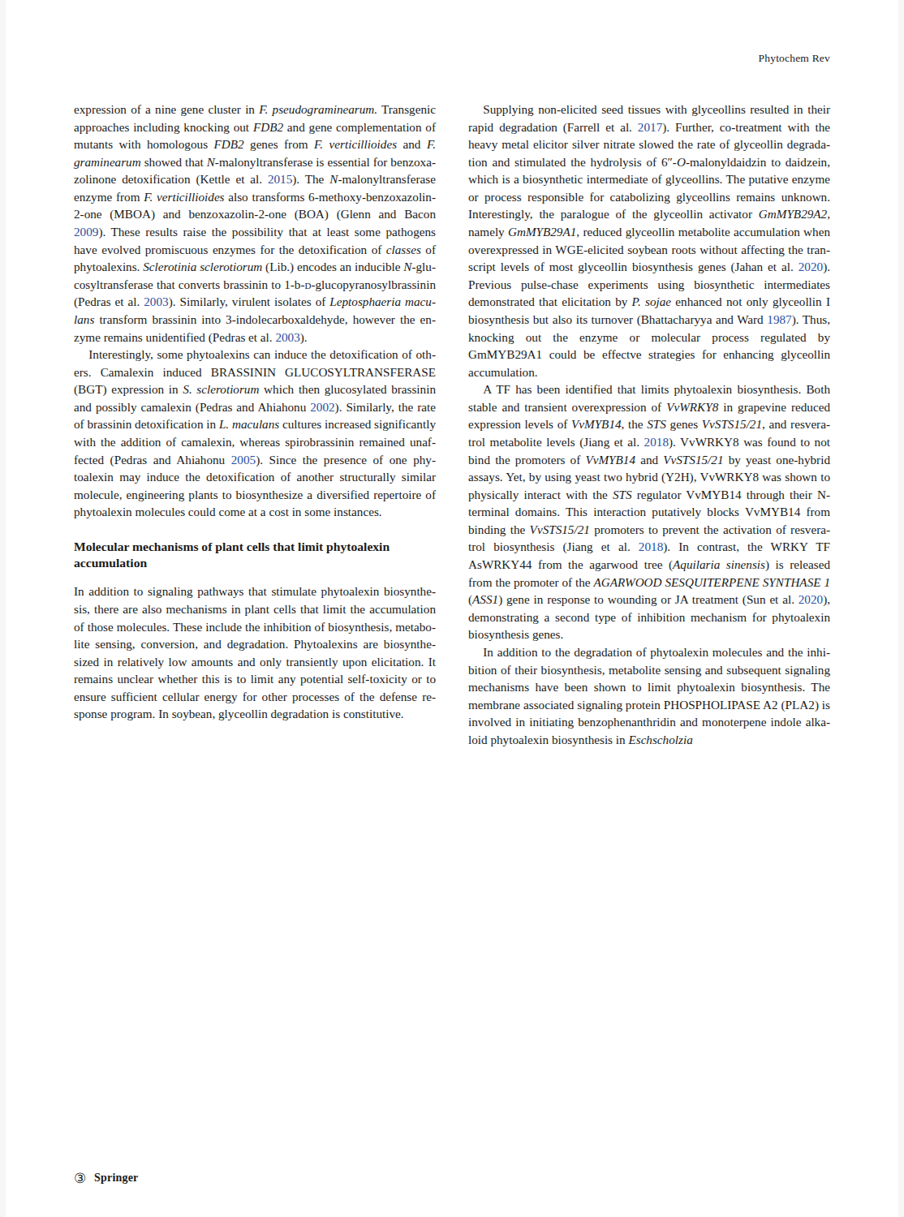Phytochem Rev
expression of a nine gene cluster in F. pseudograminearum. Transgenic approaches including knocking out FDB2 and gene complementation of mutants with homologous FDB2 genes from F. verticillioides and F. graminearum showed that N-malonyltransferase is essential for benzoxazolinone detoxification (Kettle et al. 2015). The N-malonyltransferase enzyme from F. verticillioides also transforms 6-methoxy-benzoxazolin-2-one (MBOA) and benzoxazolin-2-one (BOA) (Glenn and Bacon 2009). These results raise the possibility that at least some pathogens have evolved promiscuous enzymes for the detoxification of classes of phytoalexins. Sclerotinia sclerotiorum (Lib.) encodes an inducible N-glucosyltransferase that converts brassinin to 1-b-d-glucopyranosylbrassinin (Pedras et al. 2003). Similarly, virulent isolates of Leptosphaeria maculans transform brassinin into 3-indolecarboxaldehyde, however the enzyme remains unidentified (Pedras et al. 2003).
Interestingly, some phytoalexins can induce the detoxification of others. Camalexin induced BRASSININ GLUCOSYLTRANSFERASE (BGT) expression in S. sclerotiorum which then glucosylated brassinin and possibly camalexin (Pedras and Ahiahonu 2002). Similarly, the rate of brassinin detoxification in L. maculans cultures increased significantly with the addition of camalexin, whereas spirobrassinin remained unaffected (Pedras and Ahiahonu 2005). Since the presence of one phytoalexin may induce the detoxification of another structurally similar molecule, engineering plants to biosynthesize a diversified repertoire of phytoalexin molecules could come at a cost in some instances.
Molecular mechanisms of plant cells that limit phytoalexin accumulation
In addition to signaling pathways that stimulate phytoalexin biosynthesis, there are also mechanisms in plant cells that limit the accumulation of those molecules. These include the inhibition of biosynthesis, metabolite sensing, conversion, and degradation. Phytoalexins are biosynthesized in relatively low amounts and only transiently upon elicitation. It remains unclear whether this is to limit any potential self-toxicity or to ensure sufficient cellular energy for other processes of the defense response program. In soybean, glyceollin degradation is constitutive.
Supplying non-elicited seed tissues with glyceollins resulted in their rapid degradation (Farrell et al. 2017). Further, co-treatment with the heavy metal elicitor silver nitrate slowed the rate of glyceollin degradation and stimulated the hydrolysis of 6″-O-malonyldaidzin to daidzein, which is a biosynthetic intermediate of glyceollins. The putative enzyme or process responsible for catabolizing glyceollins remains unknown. Interestingly, the paralogue of the glyceollin activator GmMYB29A2, namely GmMYB29A1, reduced glyceollin metabolite accumulation when overexpressed in WGE-elicited soybean roots without affecting the transcript levels of most glyceollin biosynthesis genes (Jahan et al. 2020). Previous pulse-chase experiments using biosynthetic intermediates demonstrated that elicitation by P. sojae enhanced not only glyceollin I biosynthesis but also its turnover (Bhattacharyya and Ward 1987). Thus, knocking out the enzyme or molecular process regulated by GmMYB29A1 could be effectve strategies for enhancing glyceollin accumulation.
A TF has been identified that limits phytoalexin biosynthesis. Both stable and transient overexpression of VvWRKY8 in grapevine reduced expression levels of VvMYB14, the STS genes VvSTS15/21, and resveratrol metabolite levels (Jiang et al. 2018). VvWRKY8 was found to not bind the promoters of VvMYB14 and VvSTS15/21 by yeast one-hybrid assays. Yet, by using yeast two hybrid (Y2H), VvWRKY8 was shown to physically interact with the STS regulator VvMYB14 through their N-terminal domains. This interaction putatively blocks VvMYB14 from binding the VvSTS15/21 promoters to prevent the activation of resveratrol biosynthesis (Jiang et al. 2018). In contrast, the WRKY TF AsWRKY44 from the agarwood tree (Aquilaria sinensis) is released from the promoter of the AGARWOOD SESQUITERPENE SYNTHASE 1 (ASS1) gene in response to wounding or JA treatment (Sun et al. 2020), demonstrating a second type of inhibition mechanism for phytoalexin biosynthesis genes.
In addition to the degradation of phytoalexin molecules and the inhibition of their biosynthesis, metabolite sensing and subsequent signaling mechanisms have been shown to limit phytoalexin biosynthesis. The membrane associated signaling protein PHOSPHOLIPASE A2 (PLA2) is involved in initiating benzophenanthridin and monoterpene indole alkaloid phytoalexin biosynthesis in Eschscholzia
③ Springer